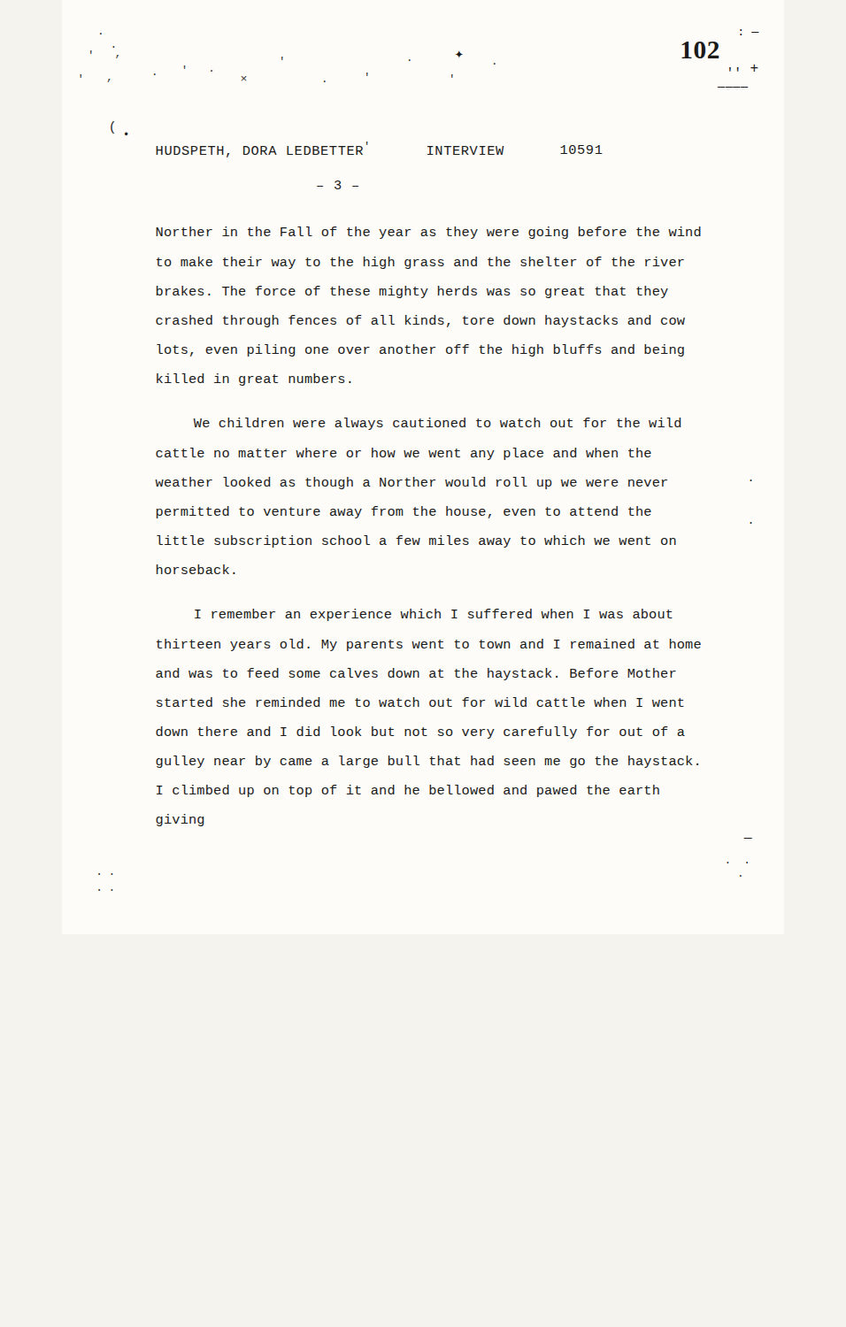102
✦
+
.
.
: —
′′
————
′ , ′ , . ′ . × ′ . ′ . ′ .
HUDSPETH, DORA LEDBETTER′ INTERVIEW 10591
(
•
– 3 –
Norther in the Fall of the year as they were going before the wind to make their way to the high grass and the shelter of the river brakes. The force of these mighty herds was so great that they crashed through fences of all kinds, tore down haystacks and cow lots, even piling one over another off the high bluffs and being killed in great numbers.
We children were always cautioned to watch out for the wild cattle no matter where or how we went any place and when the weather looked as though a Norther would roll up we were never permitted to venture away from the house, even to attend the little subscription school a few miles away to which we went on horseback.
I remember an experience which I suffered when I was about thirteen years old. My parents went to town and I remained at home and was to feed some calves down at the haystack. Before Mother started she reminded me to watch out for wild cattle when I went down there and I did look but not so very carefully for out of a gulley near by came a large bull that had seen me go the haystack. I climbed up on top of it and he bellowed and pawed the earth giving
.
.
—
. .
.
. .
. .